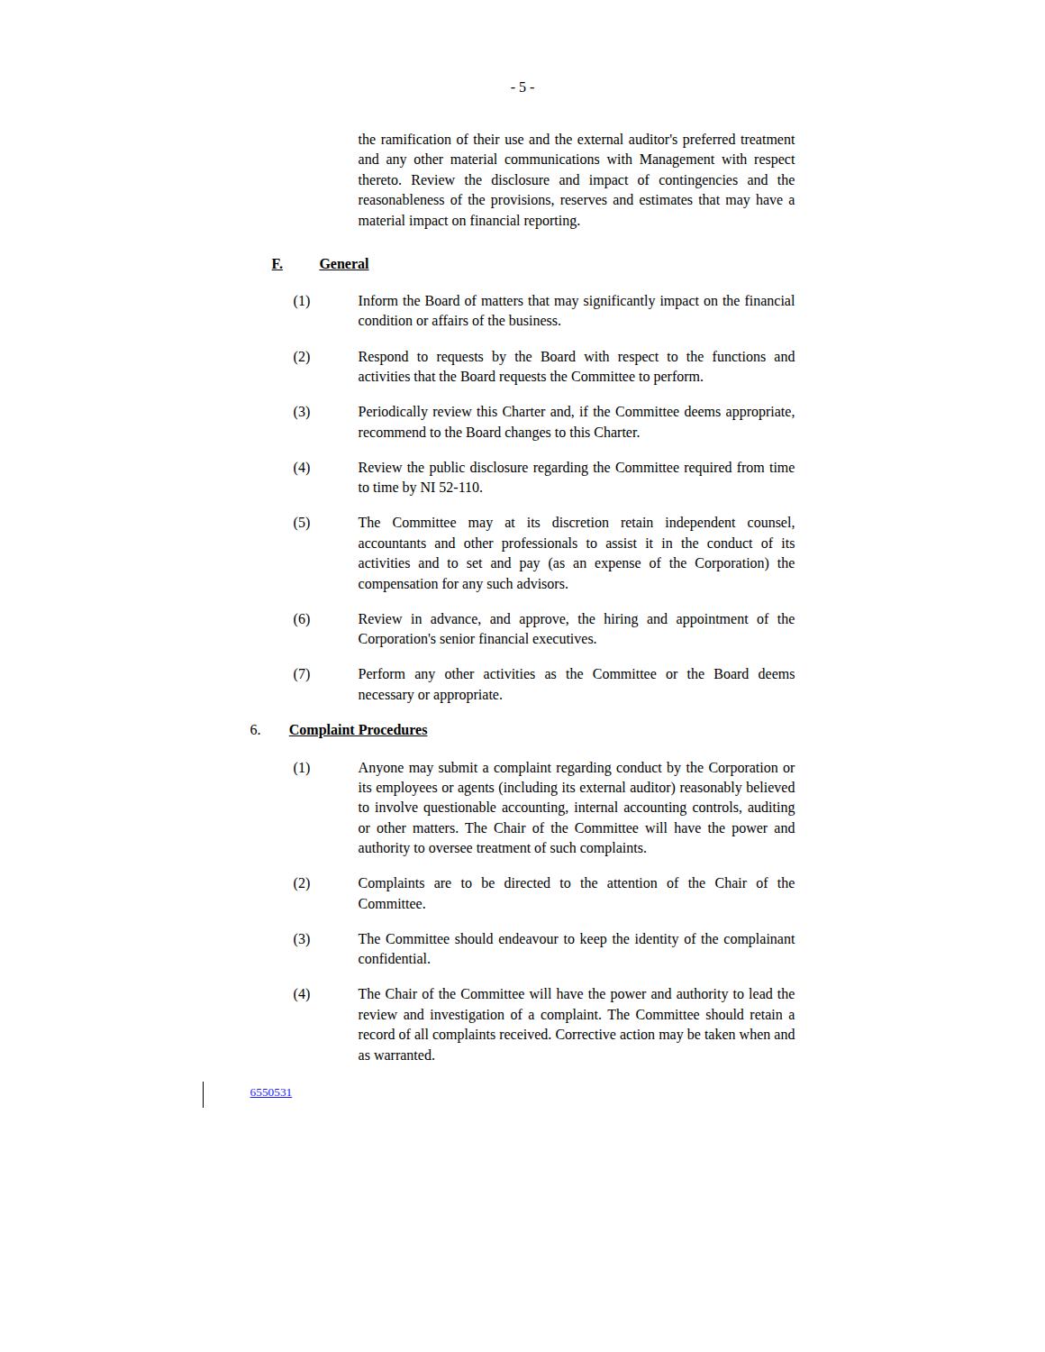- 5 -
the ramification of their use and the external auditor's preferred treatment and any other material communications with Management with respect thereto. Review the disclosure and impact of contingencies and the reasonableness of the provisions, reserves and estimates that may have a material impact on financial reporting.
F. General
(1) Inform the Board of matters that may significantly impact on the financial condition or affairs of the business.
(2) Respond to requests by the Board with respect to the functions and activities that the Board requests the Committee to perform.
(3) Periodically review this Charter and, if the Committee deems appropriate, recommend to the Board changes to this Charter.
(4) Review the public disclosure regarding the Committee required from time to time by NI 52-110.
(5) The Committee may at its discretion retain independent counsel, accountants and other professionals to assist it in the conduct of its activities and to set and pay (as an expense of the Corporation) the compensation for any such advisors.
(6) Review in advance, and approve, the hiring and appointment of the Corporation's senior financial executives.
(7) Perform any other activities as the Committee or the Board deems necessary or appropriate.
6. Complaint Procedures
(1) Anyone may submit a complaint regarding conduct by the Corporation or its employees or agents (including its external auditor) reasonably believed to involve questionable accounting, internal accounting controls, auditing or other matters. The Chair of the Committee will have the power and authority to oversee treatment of such complaints.
(2) Complaints are to be directed to the attention of the Chair of the Committee.
(3) The Committee should endeavour to keep the identity of the complainant confidential.
(4) The Chair of the Committee will have the power and authority to lead the review and investigation of a complaint. The Committee should retain a record of all complaints received. Corrective action may be taken when and as warranted.
6550531